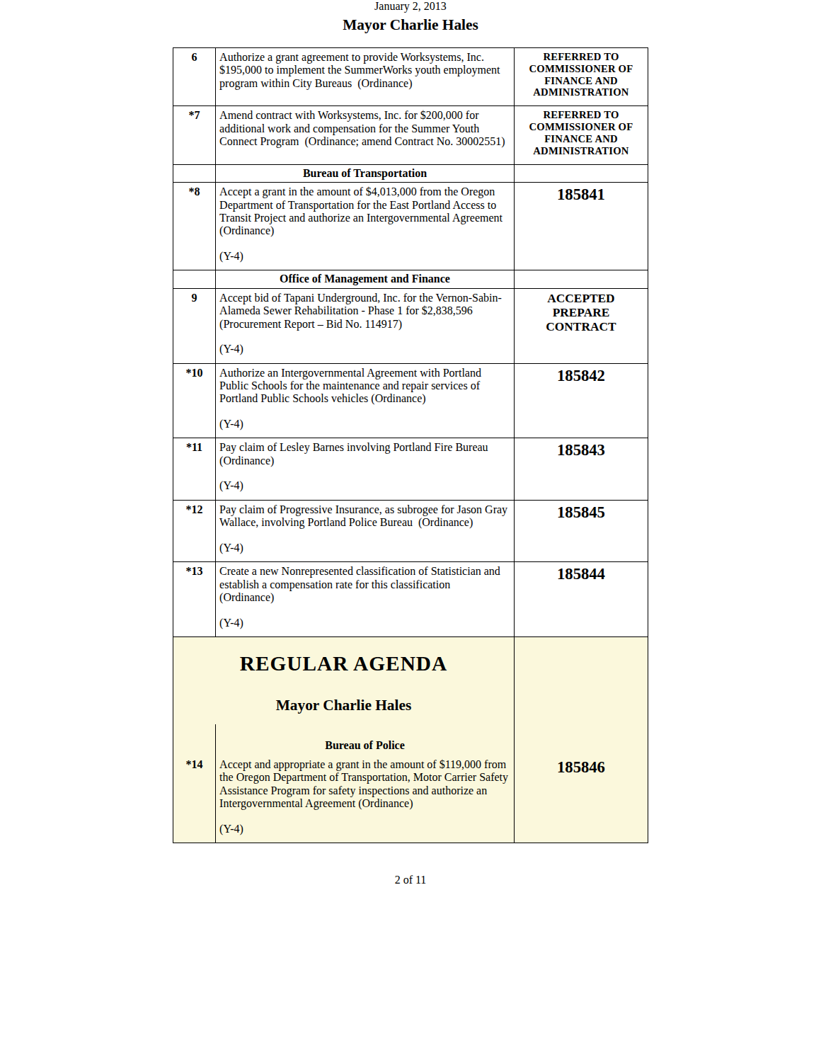January 2, 2013
Mayor Charlie Hales
| 6 | Authorize a grant agreement to provide Worksystems, Inc. $195,000 to implement the SummerWorks youth employment program within City Bureaus (Ordinance) | REFERRED TO COMMISSIONER OF FINANCE AND ADMINISTRATION |
| *7 | Amend contract with Worksystems, Inc. for $200,000 for additional work and compensation for the Summer Youth Connect Program (Ordinance; amend Contract No. 30002551) | REFERRED TO COMMISSIONER OF FINANCE AND ADMINISTRATION |
| | Bureau of Transportation | |
| *8 | Accept a grant in the amount of $4,013,000 from the Oregon Department of Transportation for the East Portland Access to Transit Project and authorize an Intergovernmental Agreement (Ordinance) (Y-4) | 185841 |
| | Office of Management and Finance | |
| 9 | Accept bid of Tapani Underground, Inc. for the Vernon-Sabin-Alameda Sewer Rehabilitation - Phase 1 for $2,838,596 (Procurement Report – Bid No. 114917) (Y-4) | ACCEPTED PREPARE CONTRACT |
| *10 | Authorize an Intergovernmental Agreement with Portland Public Schools for the maintenance and repair services of Portland Public Schools vehicles (Ordinance) (Y-4) | 185842 |
| *11 | Pay claim of Lesley Barnes involving Portland Fire Bureau (Ordinance) (Y-4) | 185843 |
| *12 | Pay claim of Progressive Insurance, as subrogee for Jason Gray Wallace, involving Portland Police Bureau (Ordinance) (Y-4) | 185845 |
| *13 | Create a new Nonrepresented classification of Statistician and establish a compensation rate for this classification (Ordinance) (Y-4) | 185844 |
| REGULAR AGENDA Mayor Charlie Hales | |
| | Bureau of Police | |
| *14 | Accept and appropriate a grant in the amount of $119,000 from the Oregon Department of Transportation, Motor Carrier Safety Assistance Program for safety inspections and authorize an Intergovernmental Agreement (Ordinance) (Y-4) | 185846 |
2 of 11